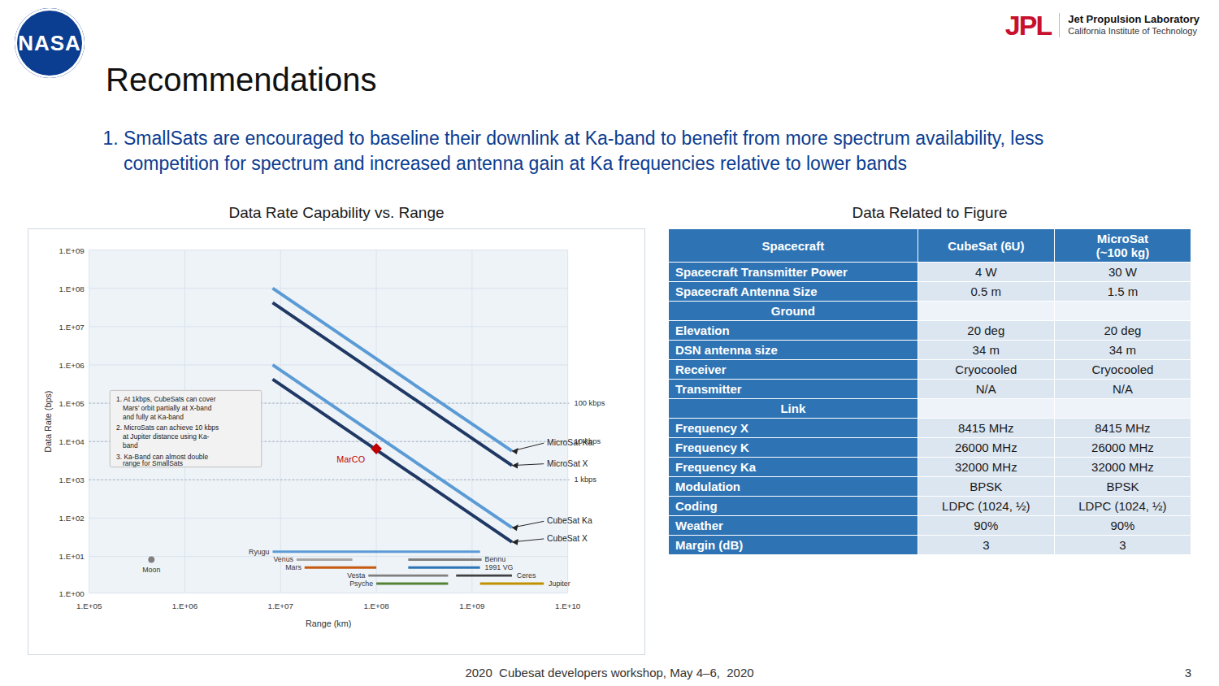NASA
JPL Jet Propulsion Laboratory California Institute of Technology
Recommendations
SmallSats are encouraged to baseline their downlink at Ka-band to benefit from more spectrum availability, less competition for spectrum and increased antenna gain at Ka frequencies relative to lower bands
Data Rate Capability vs. Range
1.E+09 1.E+08 1.E+07 1.E+06 1.E+05 1.E+04 1.E+03 1.E+02 1.E+01 1.E+00 1.E+05 1.E+06 1.E+07 1.E+08 1.E+09 1.E+10 Range (km) Data Rate (bps) 100 kbps 10 kbps 1 kbps MarCO MicroSat Ka MicroSat X CubeSat Ka CubeSat X 1. At 1kbps, CubeSats can cover Mars’ orbit partially at X-band and fully at Ka-band 2. MicroSats can achieve 10 kbps at Jupiter distance using Ka- band 3. Ka-Band can almost double range for SmallSats Moon Ryugu Venus Bennu Mars 1991 VG Vesta Ceres Psyche Jupiter
Data Related to Figure
| Spacecraft | CubeSat (6U) | MicroSat (~100 kg) |
| --- | --- | --- |
| Spacecraft Transmitter Power | 4 W | 30 W |
| Spacecraft Antenna Size | 0.5 m | 1.5 m |
| Ground | | |
| Elevation | 20 deg | 20 deg |
| DSN antenna size | 34 m | 34 m |
| Receiver | Cryocooled | Cryocooled |
| Transmitter | N/A | N/A |
| Link | | |
| Frequency X | 8415 MHz | 8415 MHz |
| Frequency K | 26000 MHz | 26000 MHz |
| Frequency Ka | 32000 MHz | 32000 MHz |
| Modulation | BPSK | BPSK |
| Coding | LDPC (1024, ½) | LDPC (1024, ½) |
| Weather | 90% | 90% |
| Margin (dB) | 3 | 3 |
2020 Cubesat developers workshop, May 4–6, 2020 3